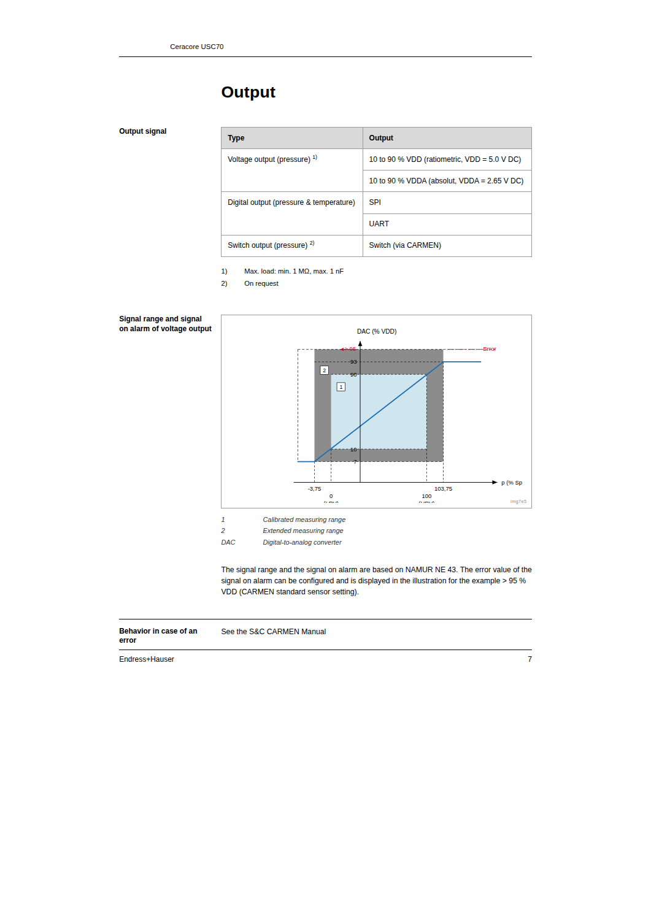Ceracore USC70
Output
Output signal
| Type | Output |
| --- | --- |
| Voltage output (pressure) 1) | 10 to 90 % VDD (ratiometric, VDD = 5.0 V DC) |
| 10 to 90 % VDDA (absolut, VDDA = 2.65 V DC) |
| Digital output (pressure & temperature) | SPI |
| UART |
| Switch output (pressure) 2) | Switch (via CARMEN) |
1) Max. load: min. 1 MΩ, max. 1 nF
2) On request
Signal range and signal on alarm of voltage output
DAC (% VDD) Geometry reference: x axis: p(%Sp): -3.75 -> x=200 ; 0 -> x=240 ; 100 -> x=470 ; 103.75 -> x=510 y axis: DAC: 7 -> y=330 ; 10 -> y=300 ; 90 -> y=120 ; 93 -> y=90 ; 95 -> y=60 Error > 95 93 90 10 7 p (% Sp) -3,75 103,75 0 (LRV) 100 (URV) 2 1
img7e5
| 1 | Calibrated measuring range |
| 2 | Extended measuring range |
| DAC | Digital-to-analog converter |
The signal range and the signal on alarm are based on NAMUR NE 43. The error value of the signal on alarm can be configured and is displayed in the illustration for the example > 95 % VDD (CARMEN standard sensor setting).
Behavior in case of an error
See the S&C CARMEN Manual
Endress+Hauser
7